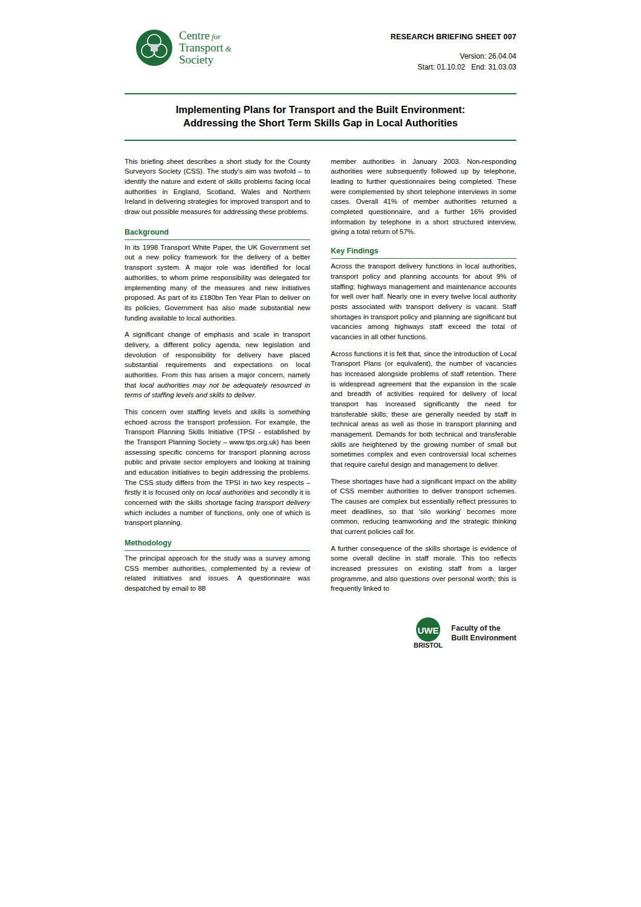Centre for Transport & Society
RESEARCH BRIEFING SHEET 007
Version: 26.04.04
Start: 01.10.02 End: 31.03.03
Implementing Plans for Transport and the Built Environment:
Addressing the Short Term Skills Gap in Local Authorities
This briefing sheet describes a short study for the County Surveyors Society (CSS). The study's aim was twofold – to identify the nature and extent of skills problems facing local authorities in England, Scotland, Wales and Northern Ireland in delivering strategies for improved transport and to draw out possible measures for addressing these problems.
Background
In its 1998 Transport White Paper, the UK Government set out a new policy framework for the delivery of a better transport system. A major role was identified for local authorities, to whom prime responsibility was delegated for implementing many of the measures and new initiatives proposed. As part of its £180bn Ten Year Plan to deliver on its policies, Government has also made substantial new funding available to local authorities.
A significant change of emphasis and scale in transport delivery, a different policy agenda, new legislation and devolution of responsibility for delivery have placed substantial requirements and expectations on local authorities. From this has arisen a major concern, namely that local authorities may not be adequately resourced in terms of staffing levels and skills to deliver.
This concern over staffing levels and skills is something echoed across the transport profession. For example, the Transport Planning Skills Initiative (TPSI - established by the Transport Planning Society – www.tps.org.uk) has been assessing specific concerns for transport planning across public and private sector employers and looking at training and education initiatives to begin addressing the problems. The CSS study differs from the TPSI in two key respects – firstly it is focused only on local authorities and secondly it is concerned with the skills shortage facing transport delivery which includes a number of functions, only one of which is transport planning.
Methodology
The principal approach for the study was a survey among CSS member authorities, complemented by a review of related initiatives and issues. A questionnaire was despatched by email to 88
member authorities in January 2003. Non-responding authorities were subsequently followed up by telephone, leading to further questionnaires being completed. These were complemented by short telephone interviews in some cases. Overall 41% of member authorities returned a completed questionnaire, and a further 16% provided information by telephone in a short structured interview, giving a total return of 57%.
Key Findings
Across the transport delivery functions in local authorities, transport policy and planning accounts for about 9% of staffing; highways management and maintenance accounts for well over half. Nearly one in every twelve local authority posts associated with transport delivery is vacant. Staff shortages in transport policy and planning are significant but vacancies among highways staff exceed the total of vacancies in all other functions.
Across functions it is felt that, since the introduction of Local Transport Plans (or equivalent), the number of vacancies has increased alongside problems of staff retention. There is widespread agreement that the expansion in the scale and breadth of activities required for delivery of local transport has increased significantly the need for transferable skills; these are generally needed by staff in technical areas as well as those in transport planning and management. Demands for both technical and transferable skills are heightened by the growing number of small but sometimes complex and even controversial local schemes that require careful design and management to deliver.
These shortages have had a significant impact on the ability of CSS member authorities to deliver transport schemes. The causes are complex but essentially reflect pressures to meet deadlines, so that 'silo working' becomes more common, reducing teamworking and the strategic thinking that current policies call for.
A further consequence of the skills shortage is evidence of some overall decline in staff morale. This too reflects increased pressures on existing staff from a larger programme, and also questions over personal worth; this is frequently linked to
UWE BRISTOL
Faculty of the Built Environment